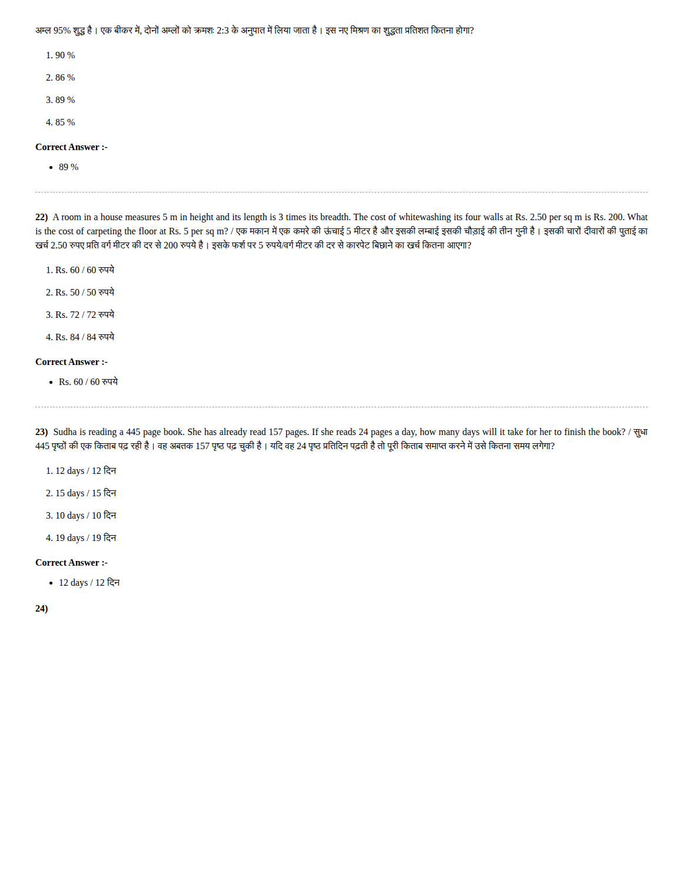अम्ल 95% शुद्ध है। एक बीकर में, दोनों अम्लों को क्रमशः 2:3 के अनुपात में लिया जाता है। इस नए मिश्रण का शुद्धता प्रतिशत कितना होगा?
1. 90 %
2. 86 %
3. 89 %
4. 85 %
Correct Answer :-
89 %
22) A room in a house measures 5 m in height and its length is 3 times its breadth. The cost of whitewashing its four walls at Rs. 2.50 per sq m is Rs. 200. What is the cost of carpeting the floor at Rs. 5 per sq m? / एक मकान में एक कमरे की ऊंचाई 5 मीटर है और इसकी लम्बाई इसकी चौड़ाई की तीन गुनी है। इसकी चारों दीवारों की पुताई का खर्च 2.50 रुपए प्रति वर्ग मीटर की दर से 200 रुपये है। इसके फर्श पर 5 रुपये/वर्ग मीटर की दर से कारपेट बिछाने का खर्च कितना आएगा?
1. Rs. 60 / 60 रुपये
2. Rs. 50 / 50 रुपये
3. Rs. 72 / 72 रुपये
4. Rs. 84 / 84 रुपये
Correct Answer :-
Rs. 60 / 60 रुपये
23) Sudha is reading a 445 page book. She has already read 157 pages. If she reads 24 pages a day, how many days will it take for her to finish the book? / सुधा 445 पृष्ठों की एक किताब पढ़ रही है। वह अबतक 157 पृष्ठ पढ़ चुकी है। यदि वह 24 पृष्ठ प्रतिदिन पढ़ती है तो पूरी किताब समाप्त करने में उसे कितना समय लगेगा?
1. 12 days / 12 दिन
2. 15 days / 15 दिन
3. 10 days / 10 दिन
4. 19 days / 19 दिन
Correct Answer :-
12 days / 12 दिन
24)